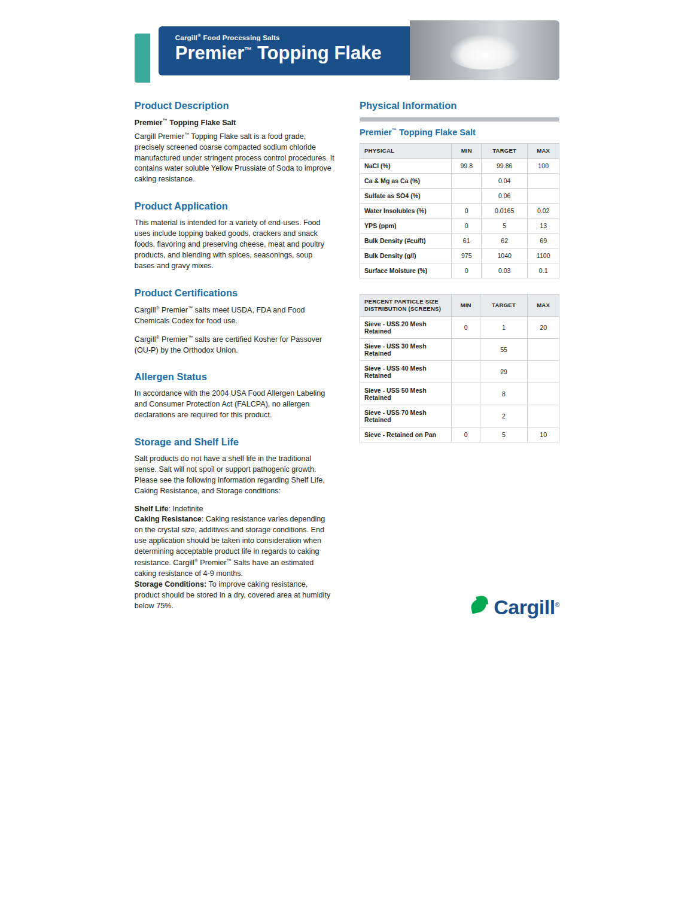Cargill® Food Processing Salts
Premier™ Topping Flake
Product Description
Premier™ Topping Flake Salt
Cargill Premier™ Topping Flake salt is a food grade, precisely screened coarse compacted sodium chloride manufactured under stringent process control procedures. It contains water soluble Yellow Prussiate of Soda to improve caking resistance.
Product Application
This material is intended for a variety of end-uses. Food uses include topping baked goods, crackers and snack foods, flavoring and preserving cheese, meat and poultry products, and blending with spices, seasonings, soup bases and gravy mixes.
Product Certifications
Cargill® Premier™ salts meet USDA, FDA and Food Chemicals Codex for food use.
Cargill® Premier™ salts are certified Kosher for Passover (OU-P) by the Orthodox Union.
Allergen Status
In accordance with the 2004 USA Food Allergen Labeling and Consumer Protection Act (FALCPA), no allergen declarations are required for this product.
Storage and Shelf Life
Salt products do not have a shelf life in the traditional sense. Salt will not spoil or support pathogenic growth. Please see the following information regarding Shelf Life, Caking Resistance, and Storage conditions:
Shelf Life: Indefinite
Caking Resistance: Caking resistance varies depending on the crystal size, additives and storage conditions. End use application should be taken into consideration when determining acceptable product life in regards to caking resistance. Cargill® Premier™ Salts have an estimated caking resistance of 4-9 months.
Storage Conditions: To improve caking resistance, product should be stored in a dry, covered area at humidity below 75%.
Physical Information
Premier™ Topping Flake Salt
| PHYSICAL | MIN | TARGET | MAX |
| --- | --- | --- | --- |
| NaCl (%) | 99.8 | 99.86 | 100 |
| Ca & Mg as Ca (%) | | 0.04 | |
| Sulfate as SO4 (%) | | 0.06 | |
| Water Insolubles (%) | 0 | 0.0165 | 0.02 |
| YPS (ppm) | 0 | 5 | 13 |
| Bulk Density (#cu/ft) | 61 | 62 | 69 |
| Bulk Density (g/l) | 975 | 1040 | 1100 |
| Surface Moisture (%) | 0 | 0.03 | 0.1 |
| PERCENT PARTICLE SIZE DISTRIBUTION (SCREENS) | MIN | TARGET | MAX |
| --- | --- | --- | --- |
| Sieve - USS 20 Mesh Retained | 0 | 1 | 20 |
| Sieve - USS 30 Mesh Retained | | 55 | |
| Sieve - USS 40 Mesh Retained | | 29 | |
| Sieve - USS 50 Mesh Retained | | 8 | |
| Sieve - USS 70 Mesh Retained | | 2 | |
| Sieve - Retained on Pan | 0 | 5 | 10 |
Cargill®